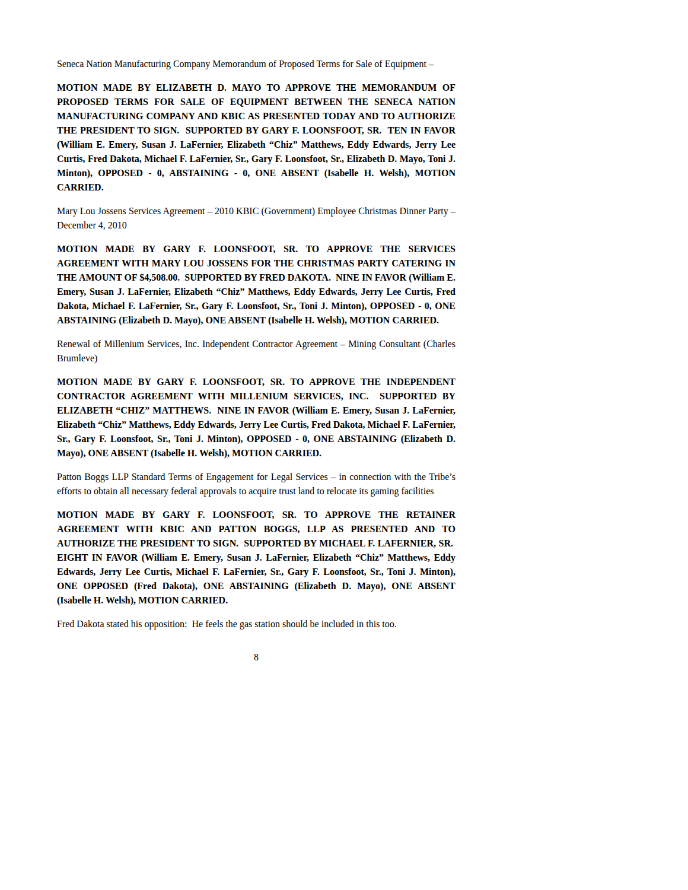Seneca Nation Manufacturing Company Memorandum of Proposed Terms for Sale of Equipment –
MOTION MADE BY ELIZABETH D. MAYO TO APPROVE THE MEMORANDUM OF PROPOSED TERMS FOR SALE OF EQUIPMENT BETWEEN THE SENECA NATION MANUFACTURING COMPANY AND KBIC AS PRESENTED TODAY AND TO AUTHORIZE THE PRESIDENT TO SIGN. SUPPORTED BY GARY F. LOONSFOOT, SR. TEN IN FAVOR (William E. Emery, Susan J. LaFernier, Elizabeth “Chiz” Matthews, Eddy Edwards, Jerry Lee Curtis, Fred Dakota, Michael F. LaFernier, Sr., Gary F. Loonsfoot, Sr., Elizabeth D. Mayo, Toni J. Minton), OPPOSED - 0, ABSTAINING - 0, ONE ABSENT (Isabelle H. Welsh), MOTION CARRIED.
Mary Lou Jossens Services Agreement – 2010 KBIC (Government) Employee Christmas Dinner Party – December 4, 2010
MOTION MADE BY GARY F. LOONSFOOT, SR. TO APPROVE THE SERVICES AGREEMENT WITH MARY LOU JOSSENS FOR THE CHRISTMAS PARTY CATERING IN THE AMOUNT OF $4,508.00. SUPPORTED BY FRED DAKOTA. NINE IN FAVOR (William E. Emery, Susan J. LaFernier, Elizabeth “Chiz” Matthews, Eddy Edwards, Jerry Lee Curtis, Fred Dakota, Michael F. LaFernier, Sr., Gary F. Loonsfoot, Sr., Toni J. Minton), OPPOSED - 0, ONE ABSTAINING (Elizabeth D. Mayo), ONE ABSENT (Isabelle H. Welsh), MOTION CARRIED.
Renewal of Millenium Services, Inc. Independent Contractor Agreement – Mining Consultant (Charles Brumleve)
MOTION MADE BY GARY F. LOONSFOOT, SR. TO APPROVE THE INDEPENDENT CONTRACTOR AGREEMENT WITH MILLENIUM SERVICES, INC. SUPPORTED BY ELIZABETH “CHIZ” MATTHEWS. NINE IN FAVOR (William E. Emery, Susan J. LaFernier, Elizabeth “Chiz” Matthews, Eddy Edwards, Jerry Lee Curtis, Fred Dakota, Michael F. LaFernier, Sr., Gary F. Loonsfoot, Sr., Toni J. Minton), OPPOSED - 0, ONE ABSTAINING (Elizabeth D. Mayo), ONE ABSENT (Isabelle H. Welsh), MOTION CARRIED.
Patton Boggs LLP Standard Terms of Engagement for Legal Services – in connection with the Tribe’s efforts to obtain all necessary federal approvals to acquire trust land to relocate its gaming facilities
MOTION MADE BY GARY F. LOONSFOOT, SR. TO APPROVE THE RETAINER AGREEMENT WITH KBIC AND PATTON BOGGS, LLP AS PRESENTED AND TO AUTHORIZE THE PRESIDENT TO SIGN. SUPPORTED BY MICHAEL F. LAFERNIER, SR. EIGHT IN FAVOR (William E. Emery, Susan J. LaFernier, Elizabeth “Chiz” Matthews, Eddy Edwards, Jerry Lee Curtis, Michael F. LaFernier, Sr., Gary F. Loonsfoot, Sr., Toni J. Minton), ONE OPPOSED (Fred Dakota), ONE ABSTAINING (Elizabeth D. Mayo), ONE ABSENT (Isabelle H. Welsh), MOTION CARRIED.
Fred Dakota stated his opposition: He feels the gas station should be included in this too.
8